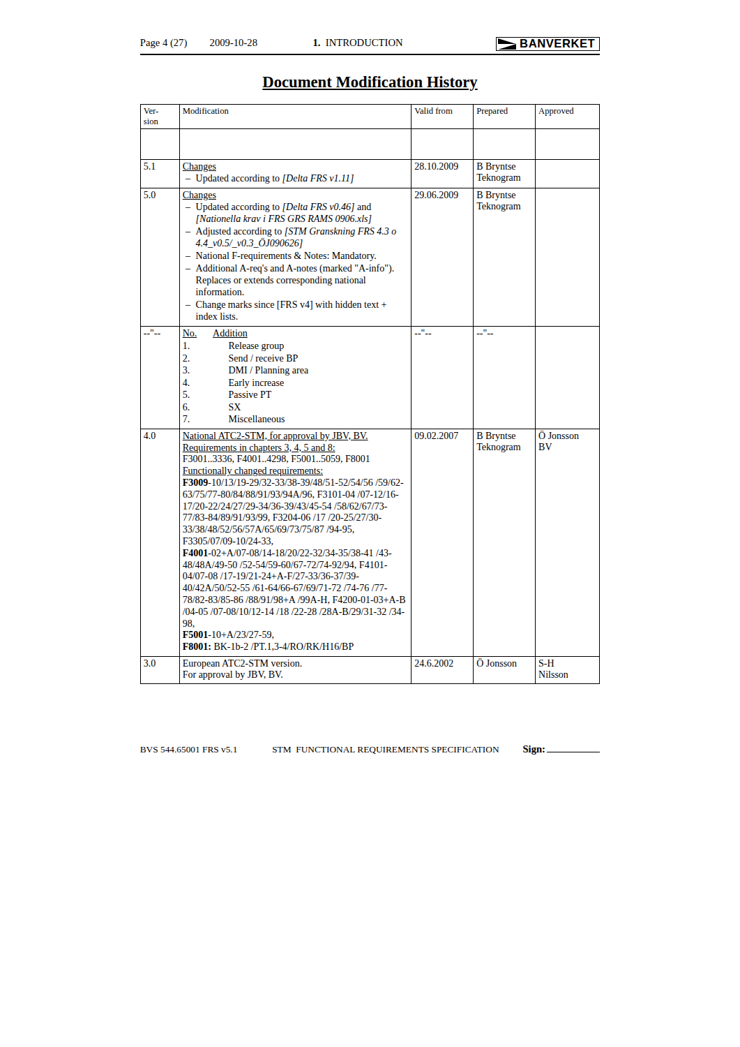Page 4 (27) 2009-10-28
1. INTRODUCTION
BANVERKET
Document Modification History
| Ver- sion | Modification | Valid from | Prepared | Approved |
| --- | --- | --- | --- | --- |
| 5.1 | Changes Updated according to [Delta FRS v1.11] | 28.10.2009 | B Bryntse Teknogram | |
| 5.0 | Changes Updated according to [Delta FRS v0.46] and [Nationella krav i FRS GRS RAMS 0906.xls] Adjusted according to [STM Granskning FRS 4.3 o 4.4_v0.5/_v0.3_ÖJ090626] National F-requirements & Notes: Mandatory. Additional A-req's and A-notes (marked "A-info"). Replaces or extends corresponding national information. Change marks since [FRS v4] with hidden text + index lists. | 29.06.2009 | B Bryntse Teknogram | |
| --"-- | No. Addition / 1. / Release group / / 2. / Send / receive BP / / 3. / DMI / Planning area / / 4. / Early increase / / 5. / Passive PT / / 6. / SX / / 7. / Miscellaneous / | --"-- | --"-- | |
| 4.0 | National ATC2-STM, for approval by JBV, BV. Requirements in chapters 3, 4, 5 and 8: F3001..3336, F4001..4298, F5001..5059, F8001 Functionally changed requirements: F3009 -10/13/19-29/32-33/38-39/48/51-52/54/56 /59/62-63/75/77-80/84/88/91/93/94A/96, F3101-04 /07-12/16-17/20-22/24/27/29-34/36-39/43/45-54 /58/62/67/73-77/83-84/89/91/93/99, F3204-06 /17 /20-25/27/30-33/38/48/52/56/57A/65/69/73/75/87 /94-95, F3305/07/09-10/24-33, F4001 -02+A/07-08/14-18/20/22-32/34-35/38-41 /43-48/48A/49-50 /52-54/59-60/67-72/74-92/94, F4101-04/07-08 /17-19/21-24+A-F/27-33/36-37/39-40/42A/50/52-55 /61-64/66-67/69/71-72 /74-76 /77-78/82-83/85-86 /88/91/98+A /99A-H, F4200-01-03+A-B /04-05 /07-08/10/12-14 /18 /22-28 /28A-B/29/31-32 /34-98, F5001 -10+A/23/27-59, F8001: BK-1b-2 /PT.1,3-4/RO/RK/H16/BP | 09.02.2007 | B Bryntse Teknogram | Ö Jonsson BV |
| 3.0 | European ATC2-STM version. For approval by JBV, BV. | 24.6.2002 | Ö Jonsson | S-H Nilsson |
BVS 544.65001 FRS v5.1
STM FUNCTIONAL REQUIREMENTS SPECIFICATION
Sign: